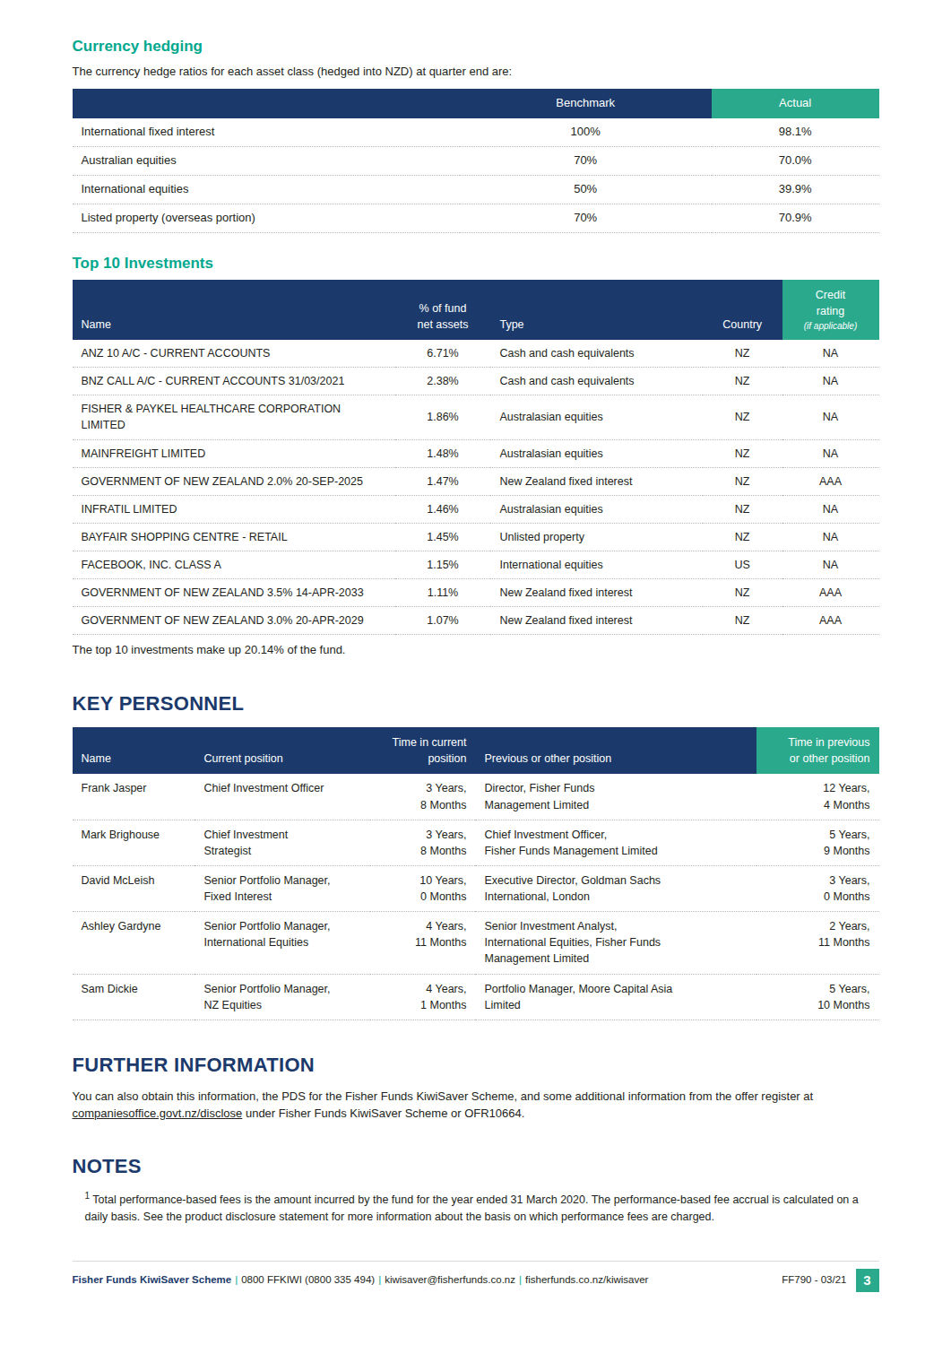Currency hedging
The currency hedge ratios for each asset class (hedged into NZD) at quarter end are:
| | Benchmark | Actual |
| --- | --- | --- |
| International fixed interest | 100% | 98.1% |
| Australian equities | 70% | 70.0% |
| International equities | 50% | 39.9% |
| Listed property (overseas portion) | 70% | 70.9% |
Top 10 Investments
| Name | % of fund net assets | Type | Country | Credit rating (if applicable) |
| --- | --- | --- | --- | --- |
| ANZ 10 A/C - CURRENT ACCOUNTS | 6.71% | Cash and cash equivalents | NZ | NA |
| BNZ CALL A/C - CURRENT ACCOUNTS 31/03/2021 | 2.38% | Cash and cash equivalents | NZ | NA |
| FISHER & PAYKEL HEALTHCARE CORPORATION LIMITED | 1.86% | Australasian equities | NZ | NA |
| MAINFREIGHT LIMITED | 1.48% | Australasian equities | NZ | NA |
| GOVERNMENT OF NEW ZEALAND 2.0% 20-SEP-2025 | 1.47% | New Zealand fixed interest | NZ | AAA |
| INFRATIL LIMITED | 1.46% | Australasian equities | NZ | NA |
| BAYFAIR SHOPPING CENTRE - RETAIL | 1.45% | Unlisted property | NZ | NA |
| FACEBOOK, INC. CLASS A | 1.15% | International equities | US | NA |
| GOVERNMENT OF NEW ZEALAND 3.5% 14-APR-2033 | 1.11% | New Zealand fixed interest | NZ | AAA |
| GOVERNMENT OF NEW ZEALAND 3.0% 20-APR-2029 | 1.07% | New Zealand fixed interest | NZ | AAA |
The top 10 investments make up 20.14% of the fund.
KEY PERSONNEL
| Name | Current position | Time in current position | Previous or other position | Time in previous or other position |
| --- | --- | --- | --- | --- |
| Frank Jasper | Chief Investment Officer | 3 Years, 8 Months | Director, Fisher Funds Management Limited | 12 Years, 4 Months |
| Mark Brighouse | Chief Investment Strategist | 3 Years, 8 Months | Chief Investment Officer, Fisher Funds Management Limited | 5 Years, 9 Months |
| David McLeish | Senior Portfolio Manager, Fixed Interest | 10 Years, 0 Months | Executive Director, Goldman Sachs International, London | 3 Years, 0 Months |
| Ashley Gardyne | Senior Portfolio Manager, International Equities | 4 Years, 11 Months | Senior Investment Analyst, International Equities, Fisher Funds Management Limited | 2 Years, 11 Months |
| Sam Dickie | Senior Portfolio Manager, NZ Equities | 4 Years, 1 Months | Portfolio Manager, Moore Capital Asia Limited | 5 Years, 10 Months |
FURTHER INFORMATION
You can also obtain this information, the PDS for the Fisher Funds KiwiSaver Scheme, and some additional information from the offer register at companiesoffice.govt.nz/disclose under Fisher Funds KiwiSaver Scheme or OFR10664.
NOTES
1 Total performance-based fees is the amount incurred by the fund for the year ended 31 March 2020. The performance-based fee accrual is calculated on a daily basis. See the product disclosure statement for more information about the basis on which performance fees are charged.
Fisher Funds KiwiSaver Scheme|0800 FFKIWI (0800 335 494)|kiwisaver@fisherfunds.co.nz|fisherfunds.co.nz/kiwisaver
FF790 - 03/21 3